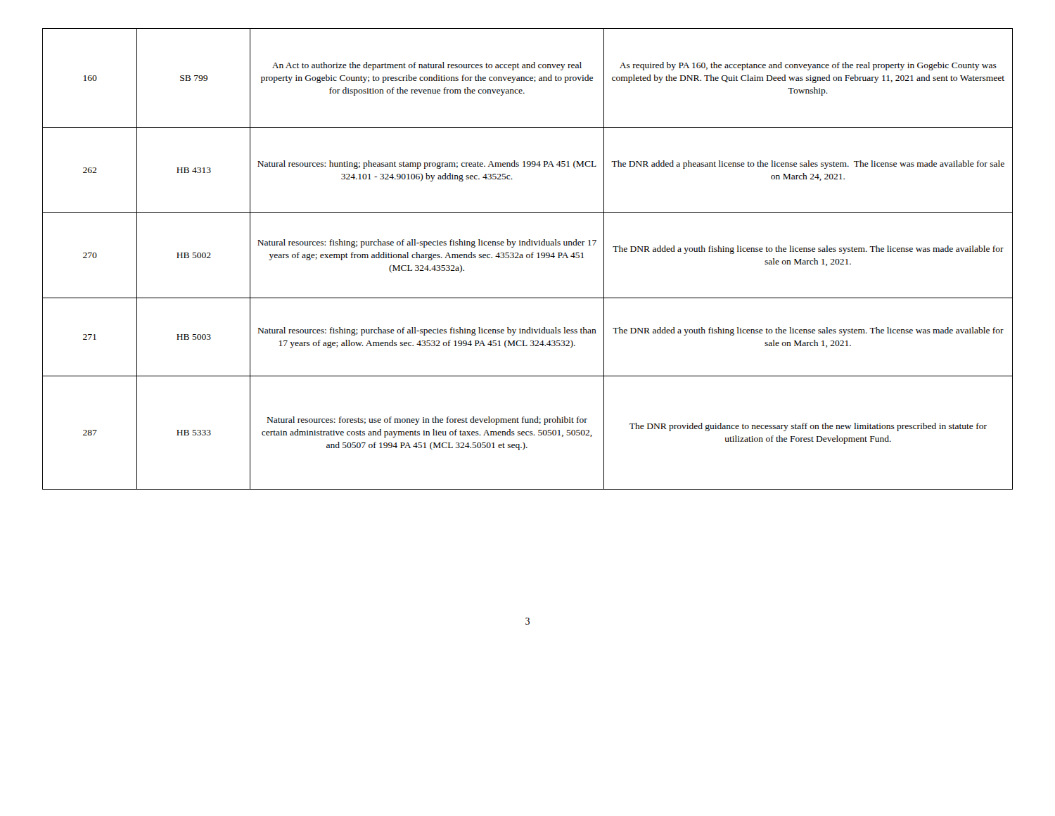| 160 | SB 799 | An Act to authorize the department of natural resources to accept and convey real property in Gogebic County; to prescribe conditions for the conveyance; and to provide for disposition of the revenue from the conveyance. | As required by PA 160, the acceptance and conveyance of the real property in Gogebic County was completed by the DNR. The Quit Claim Deed was signed on February 11, 2021 and sent to Watersmeet Township. |
| 262 | HB 4313 | Natural resources: hunting; pheasant stamp program; create. Amends 1994 PA 451 (MCL 324.101 - 324.90106) by adding sec. 43525c. | The DNR added a pheasant license to the license sales system. The license was made available for sale on March 24, 2021. |
| 270 | HB 5002 | Natural resources: fishing; purchase of all-species fishing license by individuals under 17 years of age; exempt from additional charges. Amends sec. 43532a of 1994 PA 451 (MCL 324.43532a). | The DNR added a youth fishing license to the license sales system. The license was made available for sale on March 1, 2021. |
| 271 | HB 5003 | Natural resources: fishing; purchase of all-species fishing license by individuals less than 17 years of age; allow. Amends sec. 43532 of 1994 PA 451 (MCL 324.43532). | The DNR added a youth fishing license to the license sales system. The license was made available for sale on March 1, 2021. |
| 287 | HB 5333 | Natural resources: forests; use of money in the forest development fund; prohibit for certain administrative costs and payments in lieu of taxes. Amends secs. 50501, 50502, and 50507 of 1994 PA 451 (MCL 324.50501 et seq.). | The DNR provided guidance to necessary staff on the new limitations prescribed in statute for utilization of the Forest Development Fund. |
3